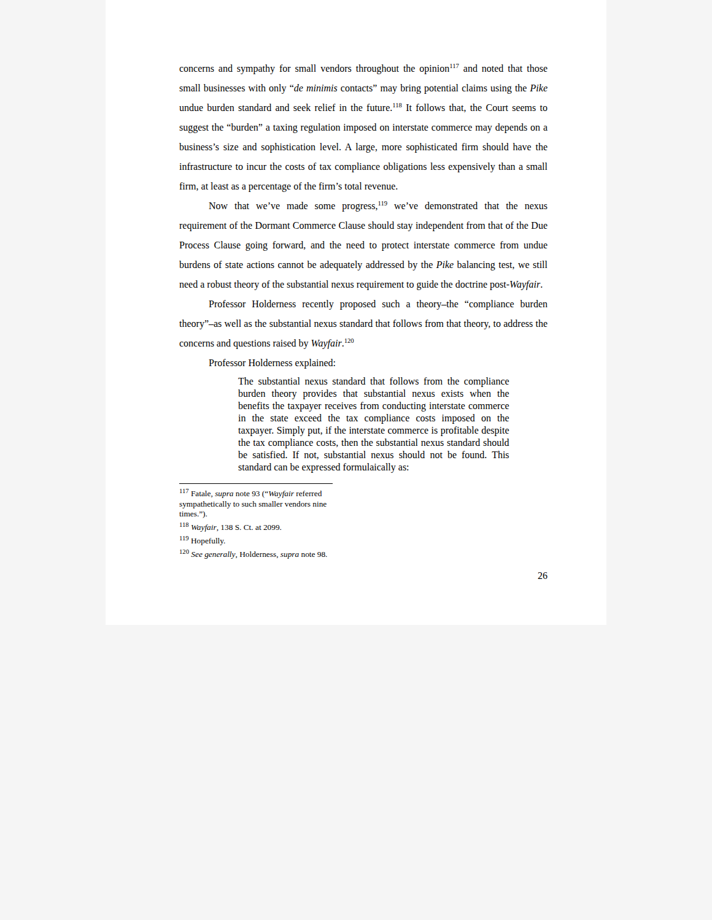concerns and sympathy for small vendors throughout the opinion117 and noted that those small businesses with only “de minimis contacts” may bring potential claims using the Pike undue burden standard and seek relief in the future.118 It follows that, the Court seems to suggest the “burden” a taxing regulation imposed on interstate commerce may depends on a business’s size and sophistication level. A large, more sophisticated firm should have the infrastructure to incur the costs of tax compliance obligations less expensively than a small firm, at least as a percentage of the firm’s total revenue.
Now that we’ve made some progress,119 we’ve demonstrated that the nexus requirement of the Dormant Commerce Clause should stay independent from that of the Due Process Clause going forward, and the need to protect interstate commerce from undue burdens of state actions cannot be adequately addressed by the Pike balancing test, we still need a robust theory of the substantial nexus requirement to guide the doctrine post-Wayfair.
Professor Holderness recently proposed such a theory–the “compliance burden theory”–as well as the substantial nexus standard that follows from that theory, to address the concerns and questions raised by Wayfair.120
Professor Holderness explained:
The substantial nexus standard that follows from the compliance burden theory provides that substantial nexus exists when the benefits the taxpayer receives from conducting interstate commerce in the state exceed the tax compliance costs imposed on the taxpayer. Simply put, if the interstate commerce is profitable despite the tax compliance costs, then the substantial nexus standard should be satisfied. If not, substantial nexus should not be found. This standard can be expressed formulaically as:
117 Fatale, supra note 93 (“Wayfair referred sympathetically to such smaller vendors nine times.”).
118 Wayfair, 138 S. Ct. at 2099.
119 Hopefully.
120 See generally, Holderness, supra note 98.
26